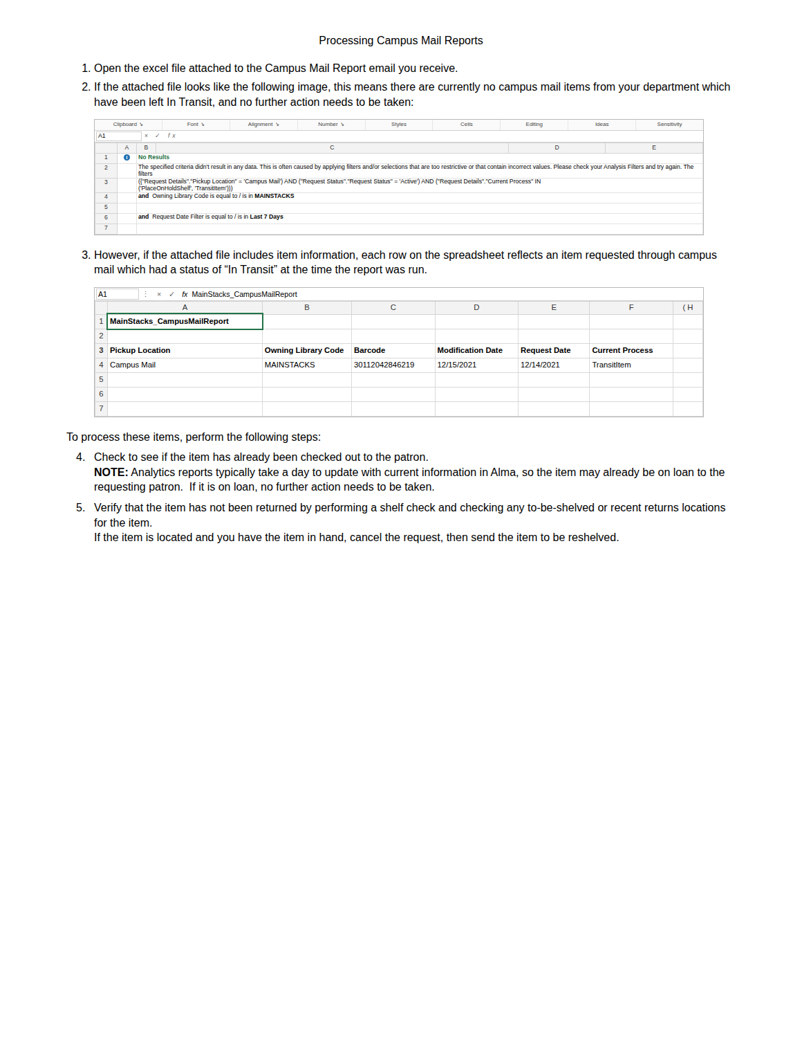Processing Campus Mail Reports
Open the excel file attached to the Campus Mail Report email you receive.
If the attached file looks like the following image, this means there are currently no campus mail items from your department which have been left In Transit, and no further action needs to be taken:
Clipboard ↘
Font ↘
Alignment ↘
Number ↘
Styles
Cells
Editing
Ideas
Sensitivity
A1 × ✓ fx
| | A | B | C | D | E |
| --- | --- | --- | --- | --- | --- |
| 1 | i | No Results |
| 2 | | The specified criteria didn't result in any data. This is often caused by applying filters and/or selections that are too restrictive or that contain incorrect values. Please check your Analysis Filters and try again. The filters |
| 3 | | ({"Request Details"."Pickup Location" = 'Campus Mail') AND ("Request Status"."Request Status" = 'Active') AND ("Request Details"."Current Process" IN ('PlaceOnHoldShelf', 'TransitItem'))) |
| 4 | | and Owning Library Code is equal to / is in MAINSTACKS |
| 5 | | |
| 6 | | and Request Date Filter is equal to / is in Last 7 Days |
| 7 | | |
However, if the attached file includes item information, each row on the spreadsheet reflects an item requested through campus mail which had a status of “In Transit” at the time the report was run.
A1 ⋮ × ✓ fx MainStacks_CampusMailReport
| | A | B | C | D | E | F | ( H |
| --- | --- | --- | --- | --- | --- | --- | --- |
| 1 | MainStacks_CampusMailReport | | | | | | |
| 2 | | | | | | | |
| 3 | Pickup Location | Owning Library Code | Barcode | Modification Date | Request Date | Current Process | |
| 4 | Campus Mail | MAINSTACKS | 30112042846219 | 12/15/2021 | 12/14/2021 | TransitItem | |
| 5 | | | | | | | |
| 6 | | | | | | | |
| 7 | | | | | | | |
To process these items, perform the following steps:
4. Check to see if the item has already been checked out to the patron.
NOTE: Analytics reports typically take a day to update with current information in Alma, so the item may already be on loan to the requesting patron. If it is on loan, no further action needs to be taken.
5. Verify that the item has not been returned by performing a shelf check and checking any to-be-shelved or recent returns locations for the item.
If the item is located and you have the item in hand, cancel the request, then send the item to be reshelved.